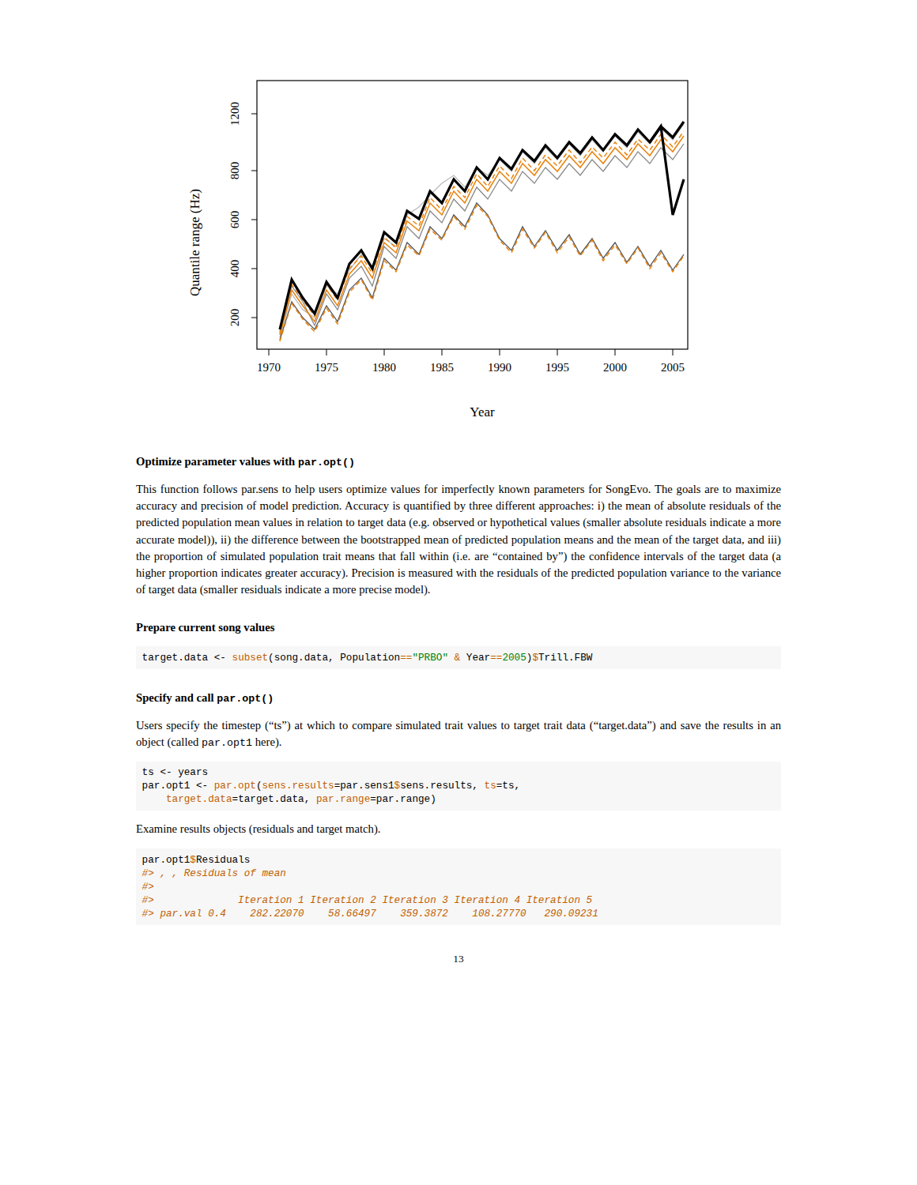Quantile range (Hz) Year 200 400 600 800 1200 1970 1975 1980 1985 1990 1995 2000 2005
Optimize parameter values with par.opt()
This function follows par.sens to help users optimize values for imperfectly known parameters for SongEvo. The goals are to maximize accuracy and precision of model prediction. Accuracy is quantified by three different approaches: i) the mean of absolute residuals of the predicted population mean values in relation to target data (e.g. observed or hypothetical values (smaller absolute residuals indicate a more accurate model)), ii) the difference between the bootstrapped mean of predicted population means and the mean of the target data, and iii) the proportion of simulated population trait means that fall within (i.e. are “contained by”) the confidence intervals of the target data (a higher proportion indicates greater accuracy). Precision is measured with the residuals of the predicted population variance to the variance of target data (smaller residuals indicate a more precise model).
Prepare current song values
target.data <- subset(song.data, Population=="PRBO" & Year==2005)$Trill.FBW
Specify and call par.opt()
Users specify the timestep (“ts”) at which to compare simulated trait values to target trait data (“target.data”) and save the results in an object (called par.opt1 here).
ts <- years
par.opt1 <- par.opt(sens.results=par.sens1$sens.results, ts=ts,
    target.data=target.data, par.range=par.range)
Examine results objects (residuals and target match).
par.opt1$Residuals
#> , , Residuals of mean
#> 
#>              Iteration 1 Iteration 2 Iteration 3 Iteration 4 Iteration 5
#> par.val 0.4    282.22070    58.66497    359.3872    108.27770   290.09231
13